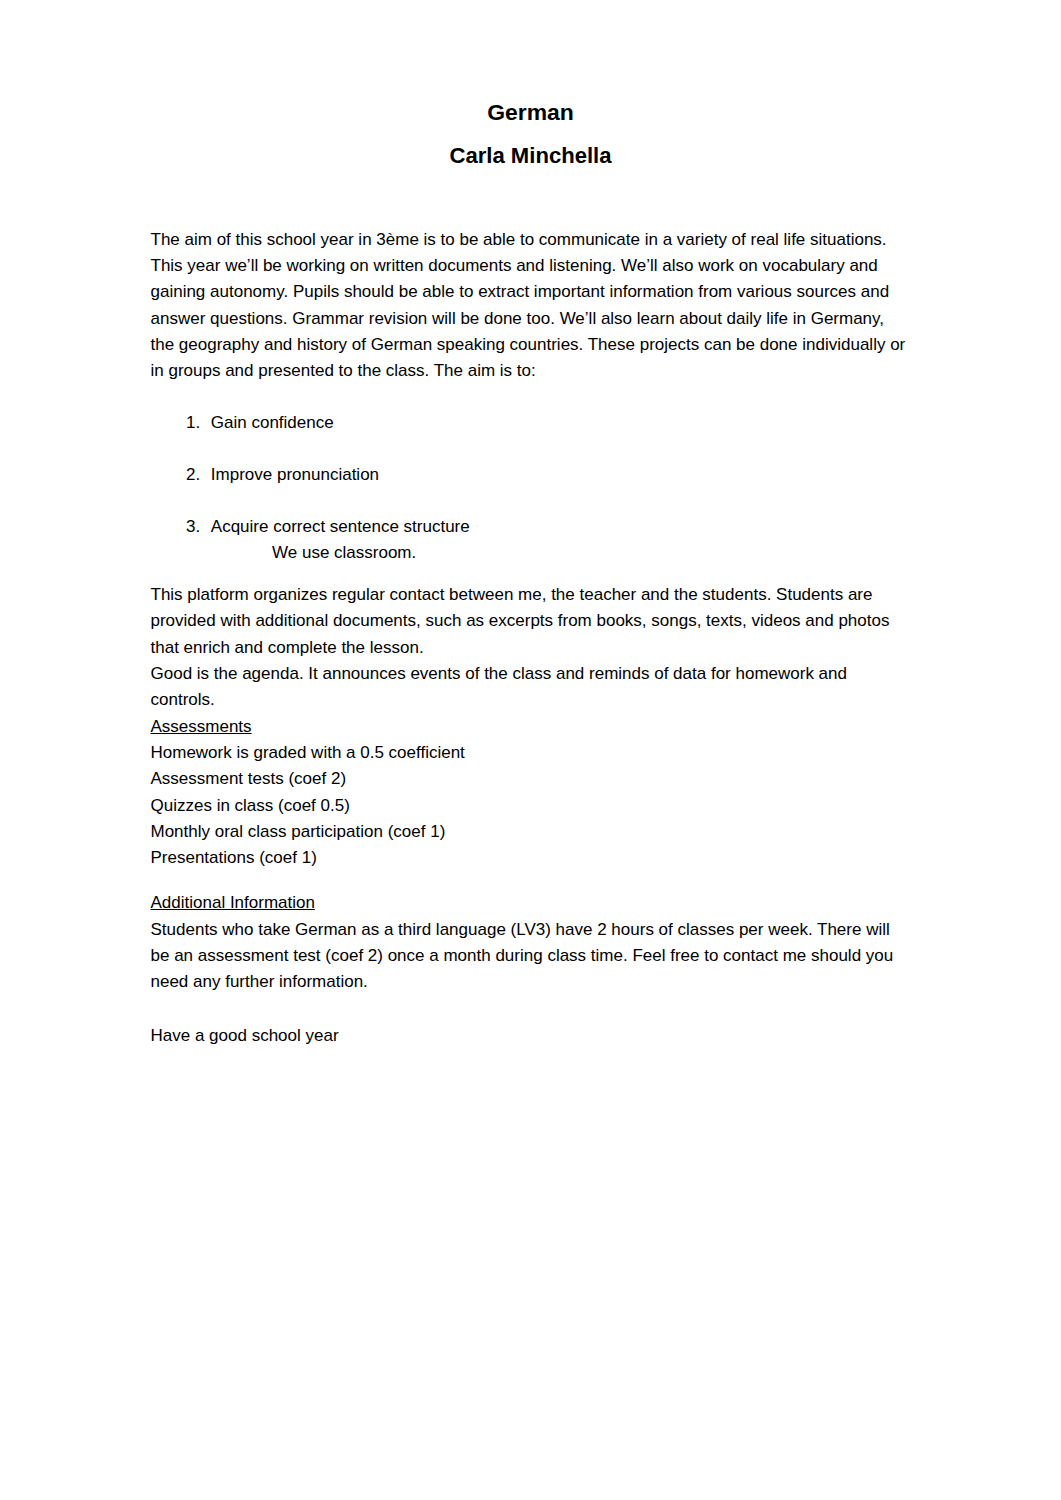German
Carla Minchella
The aim of this school year in 3ème is to be able to communicate in a variety of real life situations.
This year we’ll be working on written documents and listening. We’ll also work on vocabulary and gaining autonomy. Pupils should be able to extract important information from various sources and answer questions. Grammar revision will be done too. We’ll also learn about daily life in Germany, the geography and history of German speaking countries. These projects can be done individually or in groups and presented to the class. The aim is to:
Gain confidence
Improve pronunciation
Acquire correct sentence structure
We use classroom.
This platform organizes regular contact between me, the teacher and the students. Students are provided with additional documents, such as excerpts from books, songs, texts, videos and photos that enrich and complete the lesson.
Good is the agenda. It announces events of the class and reminds of data for homework and controls.
Assessments
Homework is graded with a 0.5 coefficient
Assessment tests (coef 2)
Quizzes in class (coef 0.5)
Monthly oral class participation (coef 1)
Presentations (coef 1)
Additional Information
Students who take German as a third language (LV3) have 2 hours of classes per week. There will be an assessment test (coef 2) once a month during class time. Feel free to contact me should you need any further information.
Have a good school year